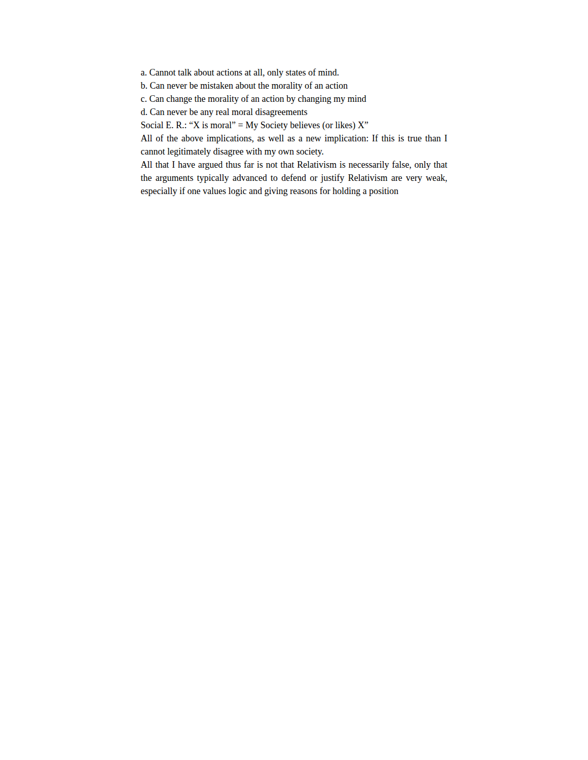a. Cannot talk about actions at all, only states of mind.
b. Can never be mistaken about the morality of an action
c. Can change the morality of an action by changing my mind
d. Can never be any real moral disagreements
Social E. R.: “X is moral” = My Society believes (or likes) X”
All of the above implications, as well as a new implication: If this is true than I cannot legitimately disagree with my own society.
All that I have argued thus far is not that Relativism is necessarily false, only that the arguments typically advanced to defend or justify Relativism are very weak, especially if one values logic and giving reasons for holding a position